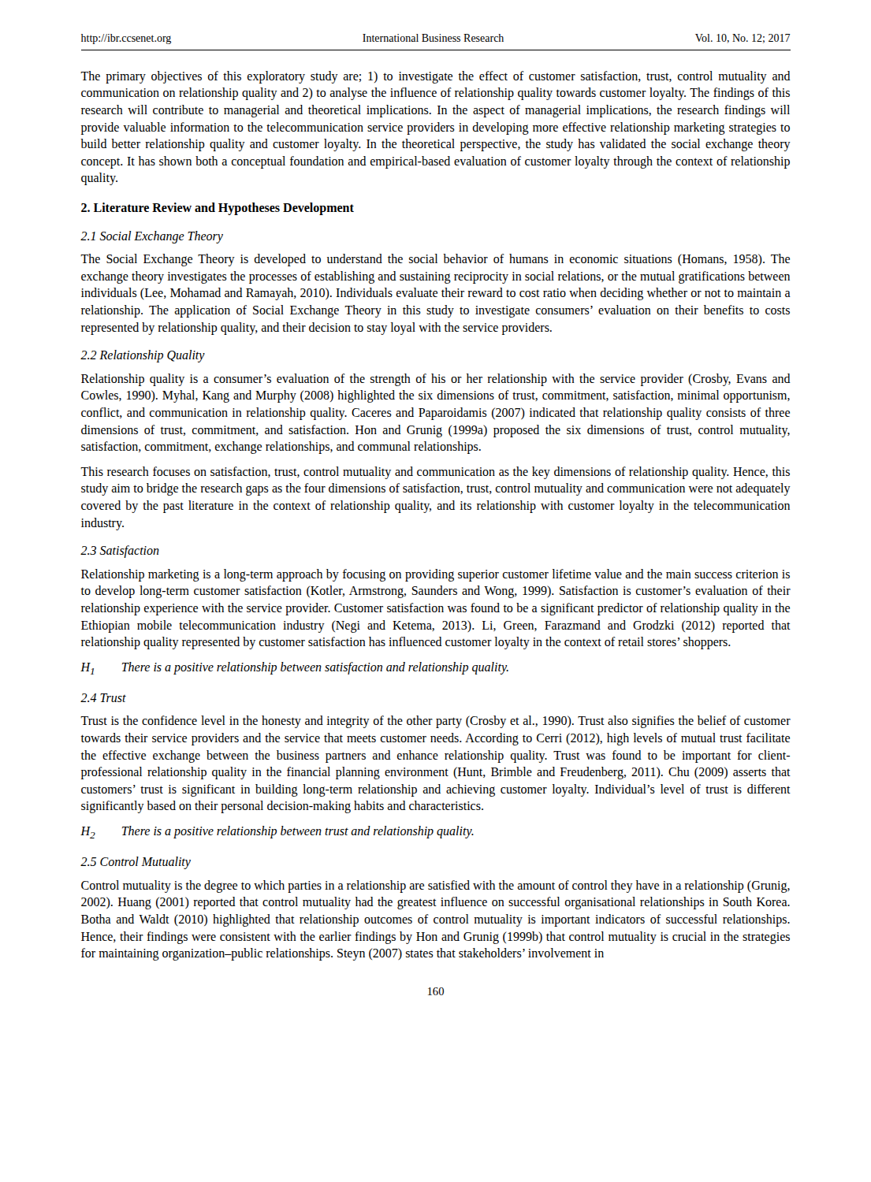http://ibr.ccsenet.org
International Business Research
Vol. 10, No. 12; 2017
The primary objectives of this exploratory study are; 1) to investigate the effect of customer satisfaction, trust, control mutuality and communication on relationship quality and 2) to analyse the influence of relationship quality towards customer loyalty. The findings of this research will contribute to managerial and theoretical implications. In the aspect of managerial implications, the research findings will provide valuable information to the telecommunication service providers in developing more effective relationship marketing strategies to build better relationship quality and customer loyalty. In the theoretical perspective, the study has validated the social exchange theory concept. It has shown both a conceptual foundation and empirical-based evaluation of customer loyalty through the context of relationship quality.
2. Literature Review and Hypotheses Development
2.1 Social Exchange Theory
The Social Exchange Theory is developed to understand the social behavior of humans in economic situations (Homans, 1958). The exchange theory investigates the processes of establishing and sustaining reciprocity in social relations, or the mutual gratifications between individuals (Lee, Mohamad and Ramayah, 2010). Individuals evaluate their reward to cost ratio when deciding whether or not to maintain a relationship. The application of Social Exchange Theory in this study to investigate consumers’ evaluation on their benefits to costs represented by relationship quality, and their decision to stay loyal with the service providers.
2.2 Relationship Quality
Relationship quality is a consumer’s evaluation of the strength of his or her relationship with the service provider (Crosby, Evans and Cowles, 1990). Myhal, Kang and Murphy (2008) highlighted the six dimensions of trust, commitment, satisfaction, minimal opportunism, conflict, and communication in relationship quality. Caceres and Paparoidamis (2007) indicated that relationship quality consists of three dimensions of trust, commitment, and satisfaction. Hon and Grunig (1999a) proposed the six dimensions of trust, control mutuality, satisfaction, commitment, exchange relationships, and communal relationships.
This research focuses on satisfaction, trust, control mutuality and communication as the key dimensions of relationship quality. Hence, this study aim to bridge the research gaps as the four dimensions of satisfaction, trust, control mutuality and communication were not adequately covered by the past literature in the context of relationship quality, and its relationship with customer loyalty in the telecommunication industry.
2.3 Satisfaction
Relationship marketing is a long-term approach by focusing on providing superior customer lifetime value and the main success criterion is to develop long-term customer satisfaction (Kotler, Armstrong, Saunders and Wong, 1999). Satisfaction is customer’s evaluation of their relationship experience with the service provider. Customer satisfaction was found to be a significant predictor of relationship quality in the Ethiopian mobile telecommunication industry (Negi and Ketema, 2013). Li, Green, Farazmand and Grodzki (2012) reported that relationship quality represented by customer satisfaction has influenced customer loyalty in the context of retail stores’ shoppers.
H1 There is a positive relationship between satisfaction and relationship quality.
2.4 Trust
Trust is the confidence level in the honesty and integrity of the other party (Crosby et al., 1990). Trust also signifies the belief of customer towards their service providers and the service that meets customer needs. According to Cerri (2012), high levels of mutual trust facilitate the effective exchange between the business partners and enhance relationship quality. Trust was found to be important for client-professional relationship quality in the financial planning environment (Hunt, Brimble and Freudenberg, 2011). Chu (2009) asserts that customers’ trust is significant in building long-term relationship and achieving customer loyalty. Individual’s level of trust is different significantly based on their personal decision-making habits and characteristics.
H2 There is a positive relationship between trust and relationship quality.
2.5 Control Mutuality
Control mutuality is the degree to which parties in a relationship are satisfied with the amount of control they have in a relationship (Grunig, 2002). Huang (2001) reported that control mutuality had the greatest influence on successful organisational relationships in South Korea. Botha and Waldt (2010) highlighted that relationship outcomes of control mutuality is important indicators of successful relationships. Hence, their findings were consistent with the earlier findings by Hon and Grunig (1999b) that control mutuality is crucial in the strategies for maintaining organization–public relationships. Steyn (2007) states that stakeholders’ involvement in
160